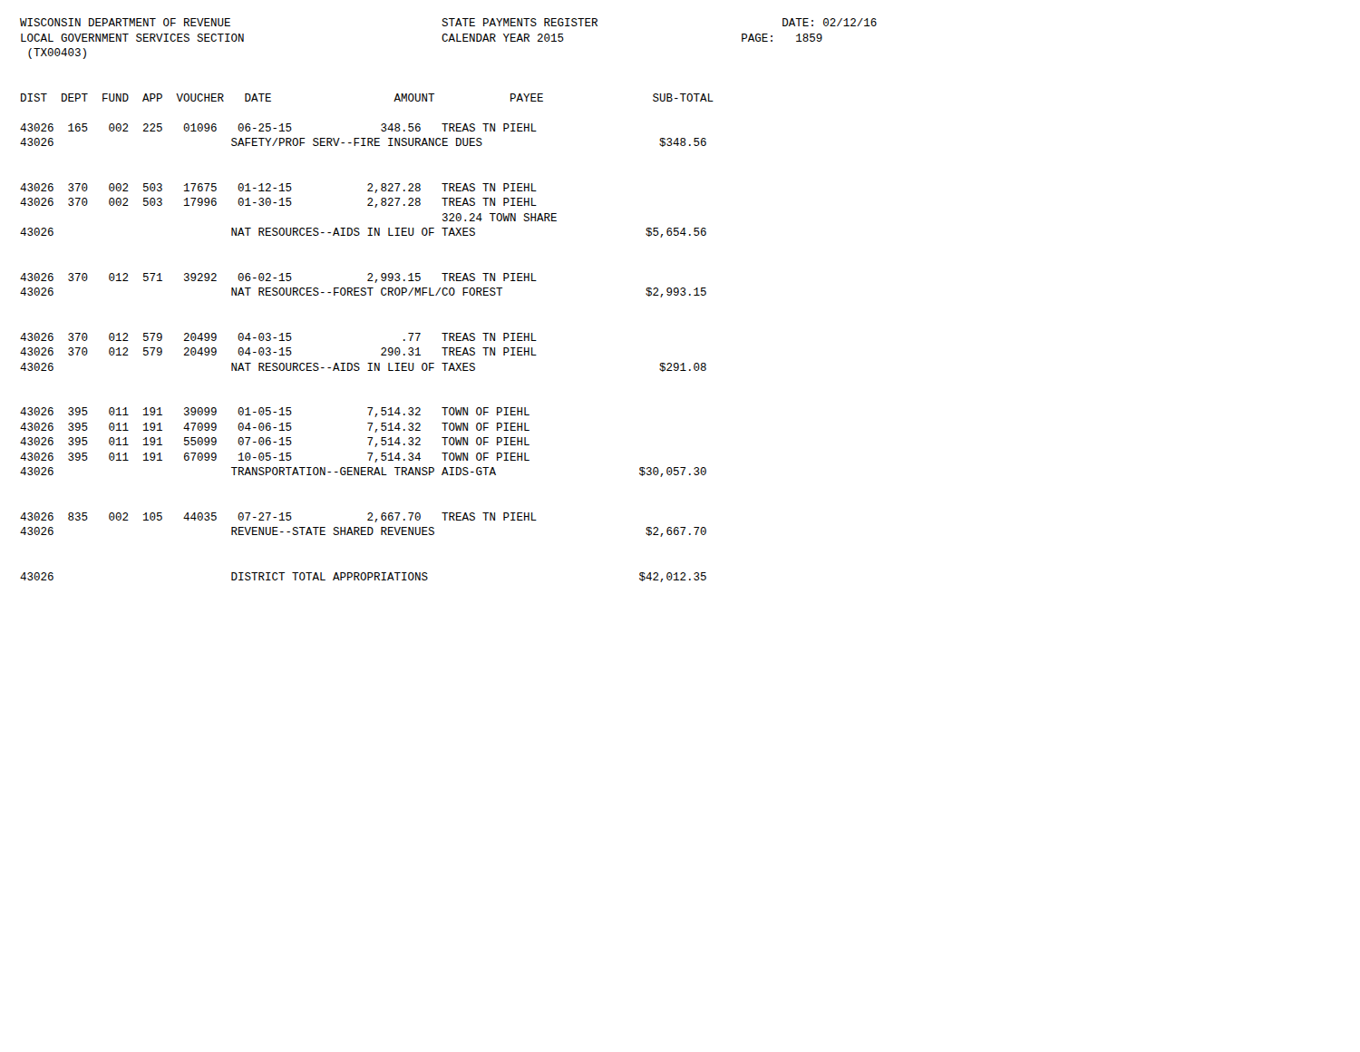WISCONSIN DEPARTMENT OF REVENUE                               STATE PAYMENTS REGISTER                           DATE: 02/12/16
LOCAL GOVERNMENT SERVICES SECTION                             CALENDAR YEAR 2015                          PAGE:   1859
 (TX00403)


DIST  DEPT  FUND  APP  VOUCHER   DATE                  AMOUNT           PAYEE                SUB-TOTAL

43026  165   002  225   01096   06-25-15             348.56   TREAS TN PIEHL
43026                          SAFETY/PROF SERV--FIRE INSURANCE DUES                          $348.56


43026  370   002  503   17675   01-12-15           2,827.28   TREAS TN PIEHL
43026  370   002  503   17996   01-30-15           2,827.28   TREAS TN PIEHL
                                                              320.24 TOWN SHARE
43026                          NAT RESOURCES--AIDS IN LIEU OF TAXES                         $5,654.56


43026  370   012  571   39292   06-02-15           2,993.15   TREAS TN PIEHL
43026                          NAT RESOURCES--FOREST CROP/MFL/CO FOREST                     $2,993.15


43026  370   012  579   20499   04-03-15                .77   TREAS TN PIEHL
43026  370   012  579   20499   04-03-15             290.31   TREAS TN PIEHL
43026                          NAT RESOURCES--AIDS IN LIEU OF TAXES                           $291.08


43026  395   011  191   39099   01-05-15           7,514.32   TOWN OF PIEHL
43026  395   011  191   47099   04-06-15           7,514.32   TOWN OF PIEHL
43026  395   011  191   55099   07-06-15           7,514.32   TOWN OF PIEHL
43026  395   011  191   67099   10-05-15           7,514.34   TOWN OF PIEHL
43026                          TRANSPORTATION--GENERAL TRANSP AIDS-GTA                     $30,057.30


43026  835   002  105   44035   07-27-15           2,667.70   TREAS TN PIEHL
43026                          REVENUE--STATE SHARED REVENUES                               $2,667.70


43026                          DISTRICT TOTAL APPROPRIATIONS                               $42,012.35